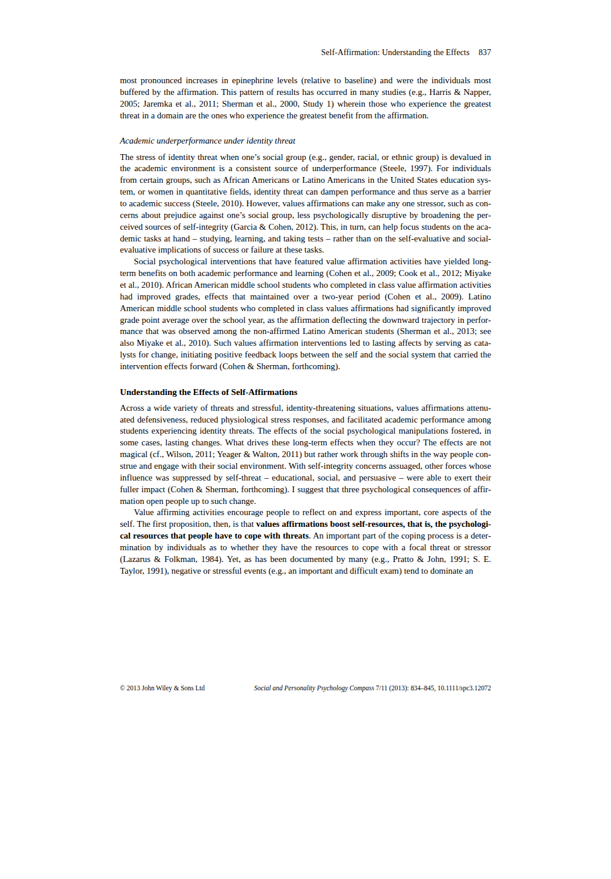Self-Affirmation: Understanding the Effects837
most pronounced increases in epinephrine levels (relative to baseline) and were the individuals most buffered by the affirmation. This pattern of results has occurred in many studies (e.g., Harris & Napper, 2005; Jaremka et al., 2011; Sherman et al., 2000, Study 1) wherein those who experience the greatest threat in a domain are the ones who experience the greatest benefit from the affirmation.
Academic underperformance under identity threat
The stress of identity threat when one’s social group (e.g., gender, racial, or ethnic group) is devalued in the academic environment is a consistent source of underperformance (Steele, 1997). For individuals from certain groups, such as African Americans or Latino Americans in the United States education system, or women in quantitative fields, identity threat can dampen performance and thus serve as a barrier to academic success (Steele, 2010). However, values affirmations can make any one stressor, such as concerns about prejudice against one’s social group, less psychologically disruptive by broadening the perceived sources of self-integrity (Garcia & Cohen, 2012). This, in turn, can help focus students on the academic tasks at hand – studying, learning, and taking tests – rather than on the self-evaluative and social-evaluative implications of success or failure at these tasks.
Social psychological interventions that have featured value affirmation activities have yielded long-term benefits on both academic performance and learning (Cohen et al., 2009; Cook et al., 2012; Miyake et al., 2010). African American middle school students who completed in class value affirmation activities had improved grades, effects that maintained over a two-year period (Cohen et al., 2009). Latino American middle school students who completed in class values affirmations had significantly improved grade point average over the school year, as the affirmation deflecting the downward trajectory in performance that was observed among the non-affirmed Latino American students (Sherman et al., 2013; see also Miyake et al., 2010). Such values affirmation interventions led to lasting affects by serving as catalysts for change, initiating positive feedback loops between the self and the social system that carried the intervention effects forward (Cohen & Sherman, forthcoming).
Understanding the Effects of Self-Affirmations
Across a wide variety of threats and stressful, identity-threatening situations, values affirmations attenuated defensiveness, reduced physiological stress responses, and facilitated academic performance among students experiencing identity threats. The effects of the social psychological manipulations fostered, in some cases, lasting changes. What drives these long-term effects when they occur? The effects are not magical (cf., Wilson, 2011; Yeager & Walton, 2011) but rather work through shifts in the way people construe and engage with their social environment. With self-integrity concerns assuaged, other forces whose influence was suppressed by self-threat – educational, social, and persuasive – were able to exert their fuller impact (Cohen & Sherman, forthcoming). I suggest that three psychological consequences of affirmation open people up to such change.
Value affirming activities encourage people to reflect on and express important, core aspects of the self. The first proposition, then, is that values affirmations boost self-resources, that is, the psychological resources that people have to cope with threats. An important part of the coping process is a determination by individuals as to whether they have the resources to cope with a focal threat or stressor (Lazarus & Folkman, 1984). Yet, as has been documented by many (e.g., Pratto & John, 1991; S. E. Taylor, 1991), negative or stressful events (e.g., an important and difficult exam) tend to dominate an
© 2013 John Wiley & Sons Ltd
Social and Personality Psychology Compass 7/11 (2013): 834–845, 10.1111/spc3.12072